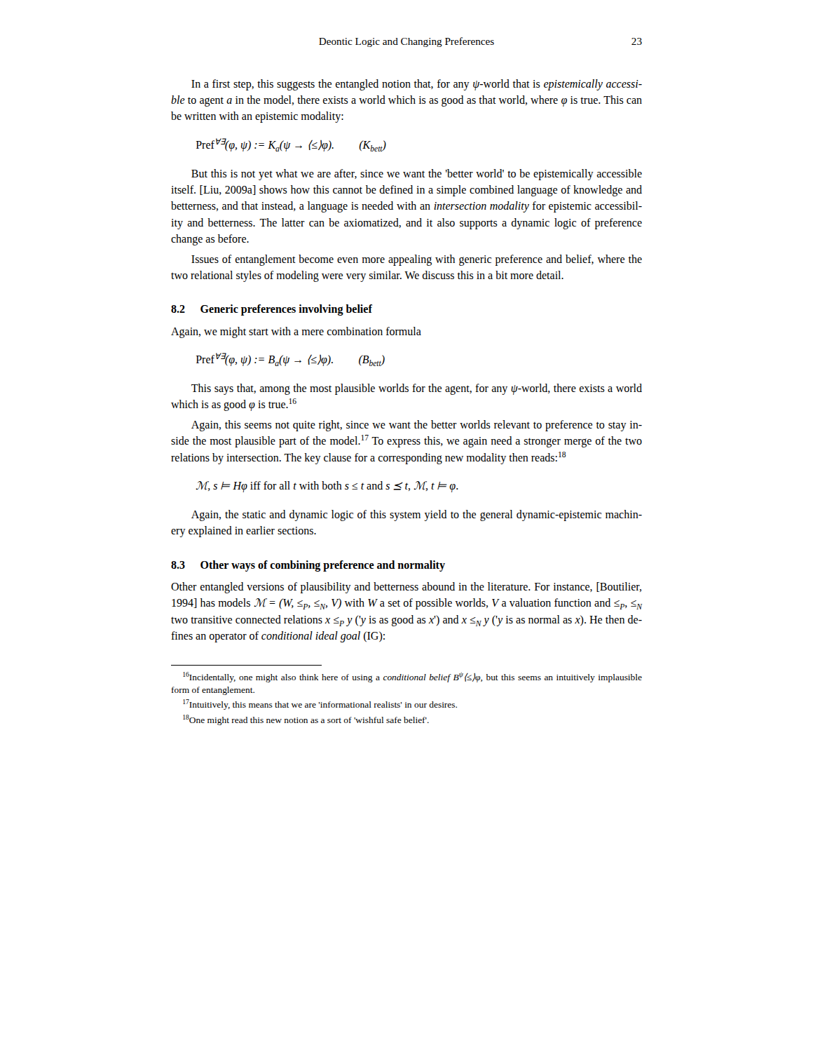Deontic Logic and Changing Preferences 23
In a first step, this suggests the entangled notion that, for any ψ-world that is epistemically accessible to agent a in the model, there exists a world which is as good as that world, where φ is true. This can be written with an epistemic modality:
Pref∀∃(φ, ψ) := Ka(ψ → ⟨≤⟩φ).(Kbett)
But this is not yet what we are after, since we want the 'better world' to be epistemically accessible itself. [Liu, 2009a] shows how this cannot be defined in a simple combined language of knowledge and betterness, and that instead, a language is needed with an intersection modality for epistemic accessibility and betterness. The latter can be axiomatized, and it also supports a dynamic logic of preference change as before.
Issues of entanglement become even more appealing with generic preference and belief, where the two relational styles of modeling were very similar. We discuss this in a bit more detail.
8.2 Generic preferences involving belief
Again, we might start with a mere combination formula
Pref∀∃(φ, ψ) := Ba(ψ → ⟨≤⟩φ).(Bbett)
This says that, among the most plausible worlds for the agent, for any ψ-world, there exists a world which is as good φ is true.16
Again, this seems not quite right, since we want the better worlds relevant to preference to stay inside the most plausible part of the model.17 To express this, we again need a stronger merge of the two relations by intersection. The key clause for a corresponding new modality then reads:18
ℳ, s ⊨ Hφ iff for all t with both s ≤ t and s ⪯ t, ℳ, t ⊨ φ.
Again, the static and dynamic logic of this system yield to the general dynamic-epistemic machinery explained in earlier sections.
8.3 Other ways of combining preference and normality
Other entangled versions of plausibility and betterness abound in the literature. For instance, [Boutilier, 1994] has models ℳ = (W, ≤P, ≤N, V) with W a set of possible worlds, V a valuation function and ≤P, ≤N two transitive connected relations x ≤P y ('y is as good as x') and x ≤N y ('y is as normal as x). He then defines an operator of conditional ideal goal (IG):
16 Incidentally, one might also think here of using a conditional belief Bψ⟨≤⟩φ, but this seems an intuitively implausible form of entanglement.
17 Intuitively, this means that we are 'informational realists' in our desires.
18 One might read this new notion as a sort of 'wishful safe belief'.